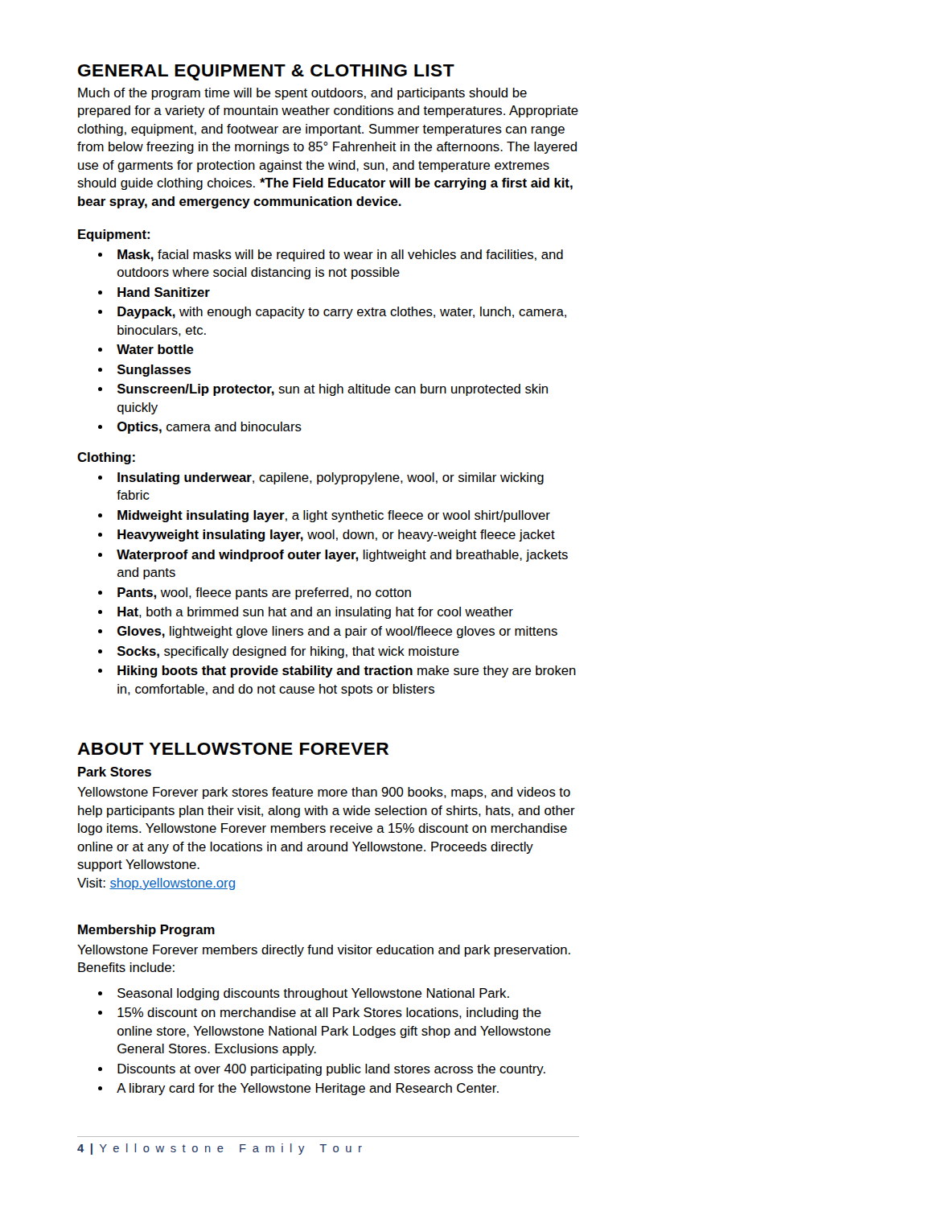GENERAL EQUIPMENT & CLOTHING LIST
Much of the program time will be spent outdoors, and participants should be prepared for a variety of mountain weather conditions and temperatures. Appropriate clothing, equipment, and footwear are important. Summer temperatures can range from below freezing in the mornings to 85° Fahrenheit in the afternoons. The layered use of garments for protection against the wind, sun, and temperature extremes should guide clothing choices. *The Field Educator will be carrying a first aid kit, bear spray, and emergency communication device.
Equipment:
Mask, facial masks will be required to wear in all vehicles and facilities, and outdoors where social distancing is not possible
Hand Sanitizer
Daypack, with enough capacity to carry extra clothes, water, lunch, camera, binoculars, etc.
Water bottle
Sunglasses
Sunscreen/Lip protector, sun at high altitude can burn unprotected skin quickly
Optics, camera and binoculars
Clothing:
Insulating underwear, capilene, polypropylene, wool, or similar wicking fabric
Midweight insulating layer, a light synthetic fleece or wool shirt/pullover
Heavyweight insulating layer, wool, down, or heavy-weight fleece jacket
Waterproof and windproof outer layer, lightweight and breathable, jackets and pants
Pants, wool, fleece pants are preferred, no cotton
Hat, both a brimmed sun hat and an insulating hat for cool weather
Gloves, lightweight glove liners and a pair of wool/fleece gloves or mittens
Socks, specifically designed for hiking, that wick moisture
Hiking boots that provide stability and traction make sure they are broken in, comfortable, and do not cause hot spots or blisters
ABOUT YELLOWSTONE FOREVER
Park Stores
Yellowstone Forever park stores feature more than 900 books, maps, and videos to help participants plan their visit, along with a wide selection of shirts, hats, and other logo items. Yellowstone Forever members receive a 15% discount on merchandise online or at any of the locations in and around Yellowstone. Proceeds directly support Yellowstone.
Visit: shop.yellowstone.org
Membership Program
Yellowstone Forever members directly fund visitor education and park preservation. Benefits include:
Seasonal lodging discounts throughout Yellowstone National Park.
15% discount on merchandise at all Park Stores locations, including the online store, Yellowstone National Park Lodges gift shop and Yellowstone General Stores. Exclusions apply.
Discounts at over 400 participating public land stores across the country.
A library card for the Yellowstone Heritage and Research Center.
4 | Y e l l o w s t o n e F a m i l y T o u r